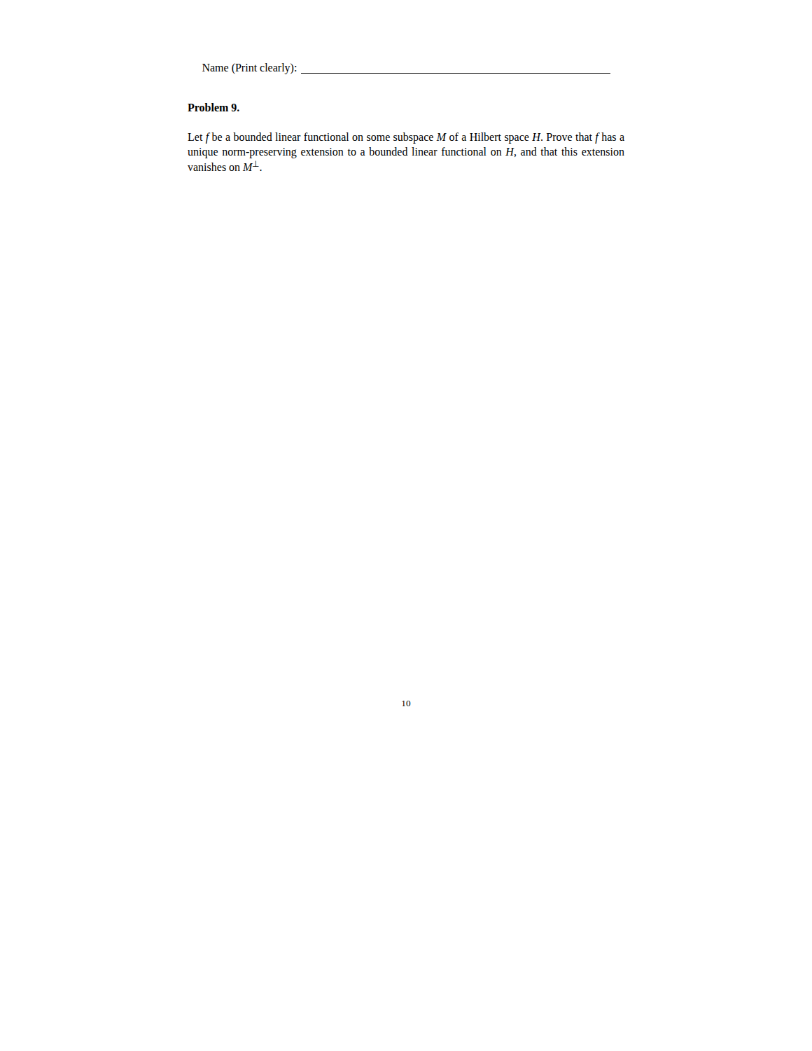Name (Print clearly):
Problem 9.
Let f be a bounded linear functional on some subspace M of a Hilbert space H. Prove that f has a unique norm-preserving extension to a bounded linear functional on H, and that this extension vanishes on M⊥.
10